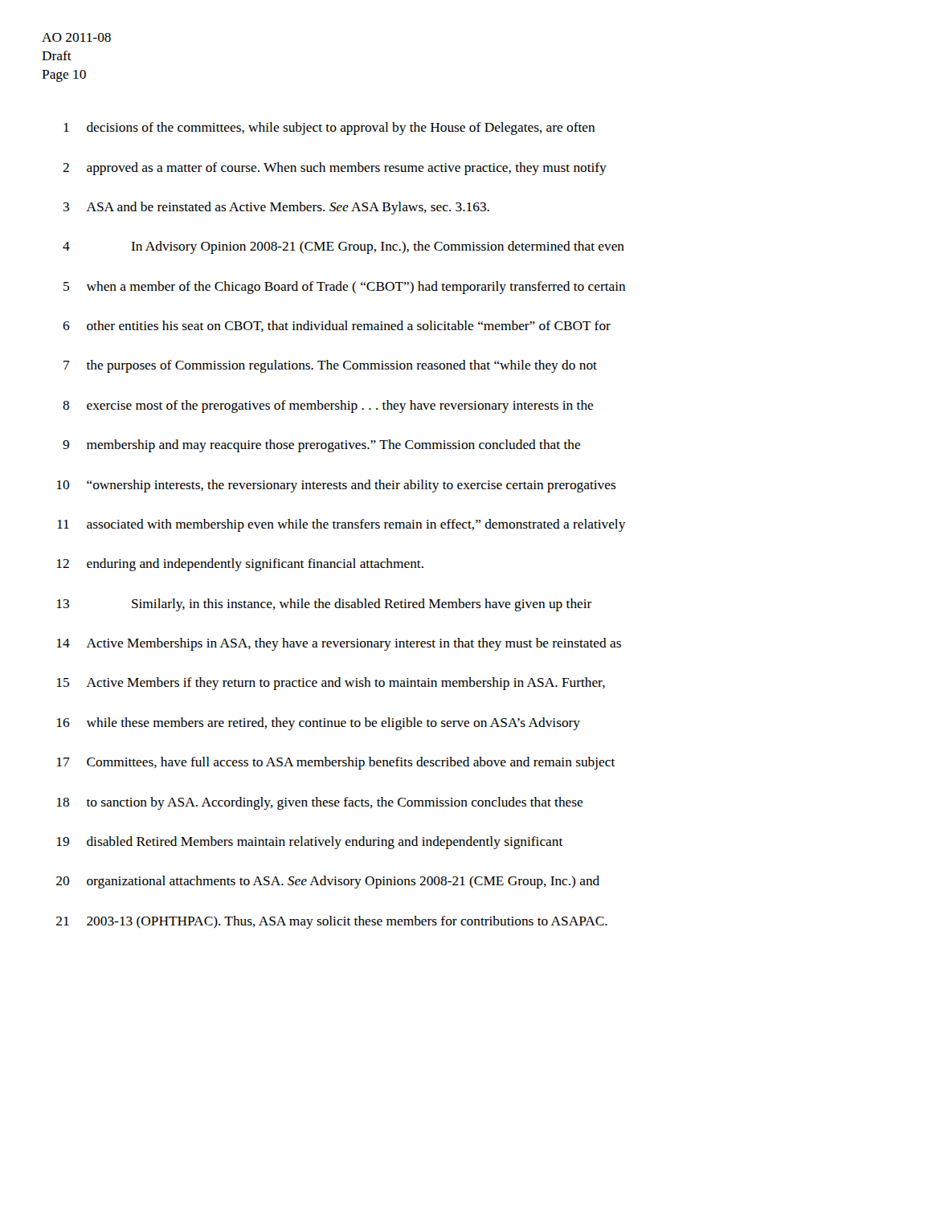AO 2011-08
Draft
Page 10
decisions of the committees, while subject to approval by the House of Delegates, are often
approved as a matter of course. When such members resume active practice, they must notify
ASA and be reinstated as Active Members. See ASA Bylaws, sec. 3.163.
In Advisory Opinion 2008-21 (CME Group, Inc.), the Commission determined that even
when a member of the Chicago Board of Trade ( “CBOT”) had temporarily transferred to certain
other entities his seat on CBOT, that individual remained a solicitable “member” of CBOT for
the purposes of Commission regulations. The Commission reasoned that “while they do not
exercise most of the prerogatives of membership . . . they have reversionary interests in the
membership and may reacquire those prerogatives.” The Commission concluded that the
“ownership interests, the reversionary interests and their ability to exercise certain prerogatives
associated with membership even while the transfers remain in effect,” demonstrated a relatively
enduring and independently significant financial attachment.
Similarly, in this instance, while the disabled Retired Members have given up their
Active Memberships in ASA, they have a reversionary interest in that they must be reinstated as
Active Members if they return to practice and wish to maintain membership in ASA. Further,
while these members are retired, they continue to be eligible to serve on ASA’s Advisory
Committees, have full access to ASA membership benefits described above and remain subject
to sanction by ASA. Accordingly, given these facts, the Commission concludes that these
disabled Retired Members maintain relatively enduring and independently significant
organizational attachments to ASA. See Advisory Opinions 2008-21 (CME Group, Inc.) and
2003-13 (OPHTHPAC). Thus, ASA may solicit these members for contributions to ASAPAC.